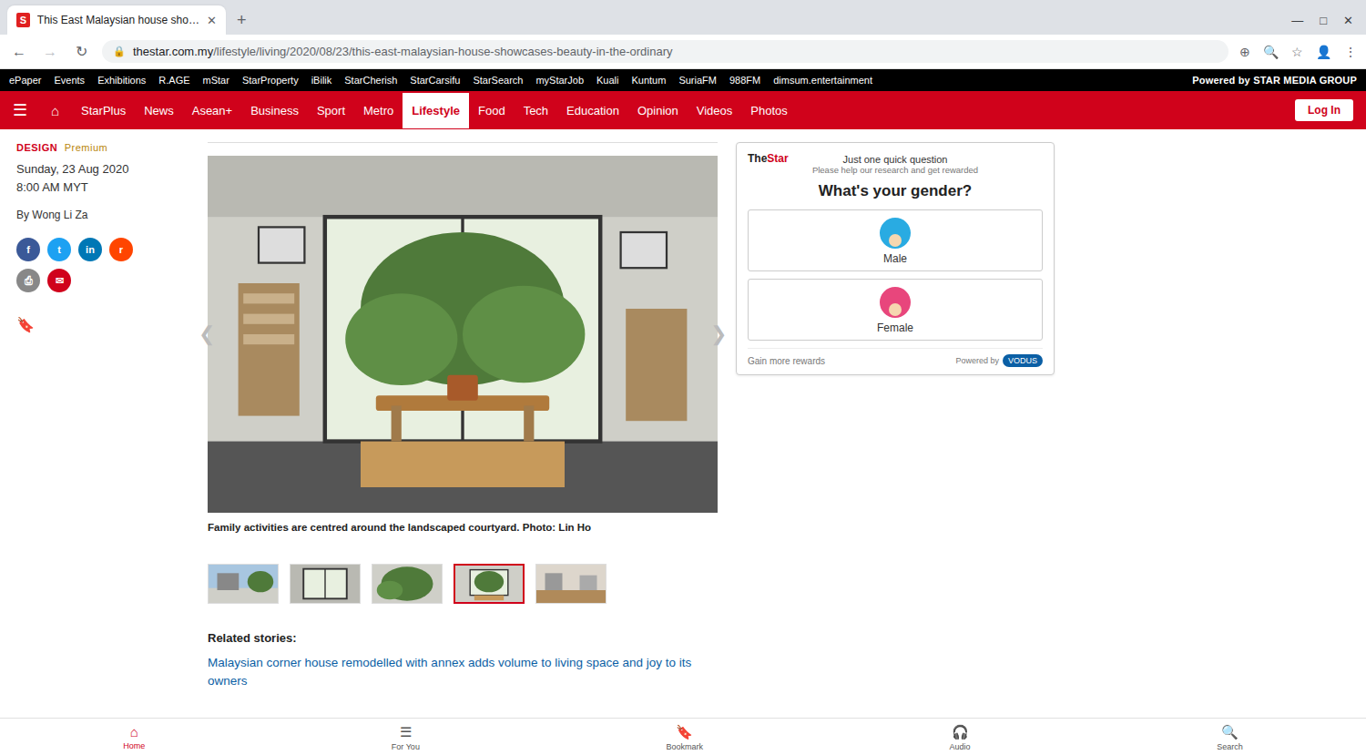S This East Malaysian house showc… ✕
+
— □ ✕
← → ↻
🔒 thestar.com.my/lifestyle/living/2020/08/23/this-east-malaysian-house-showcases-beauty-in-the-ordinary
⊕ 🔍 ☆ 👤 ⋮
ePaper Events Exhibitions R.AGE mStar StarProperty iBilik StarCherish StarCarsifu StarSearch myStarJob Kuali Kuntum SuriaFM 988FM dimsum.entertainment Powered by STAR MEDIA GROUP
☰ ⌂ StarPlus News Asean+ Business Sport Metro Lifestyle Food Tech Education Opinion Videos Photos Log In
DESIGN Premium
Sunday, 23 Aug 2020
8:00 AM MYT
By Wong Li Za
f t in r ⎙ ✉
🔖
❮ ❯
Family activities are centred around the landscaped courtyard. Photo: Lin Ho
Related stories:
Malaysian corner house remodelled with annex adds volume to living space and joy to its owners
The Star
Just one quick question
Please help our research and get rewarded
What's your gender?
Male
Female
Gain more rewards Powered by VODUS
⌂Home
☰For You
🔖Bookmark
🎧Audio
🔍Search